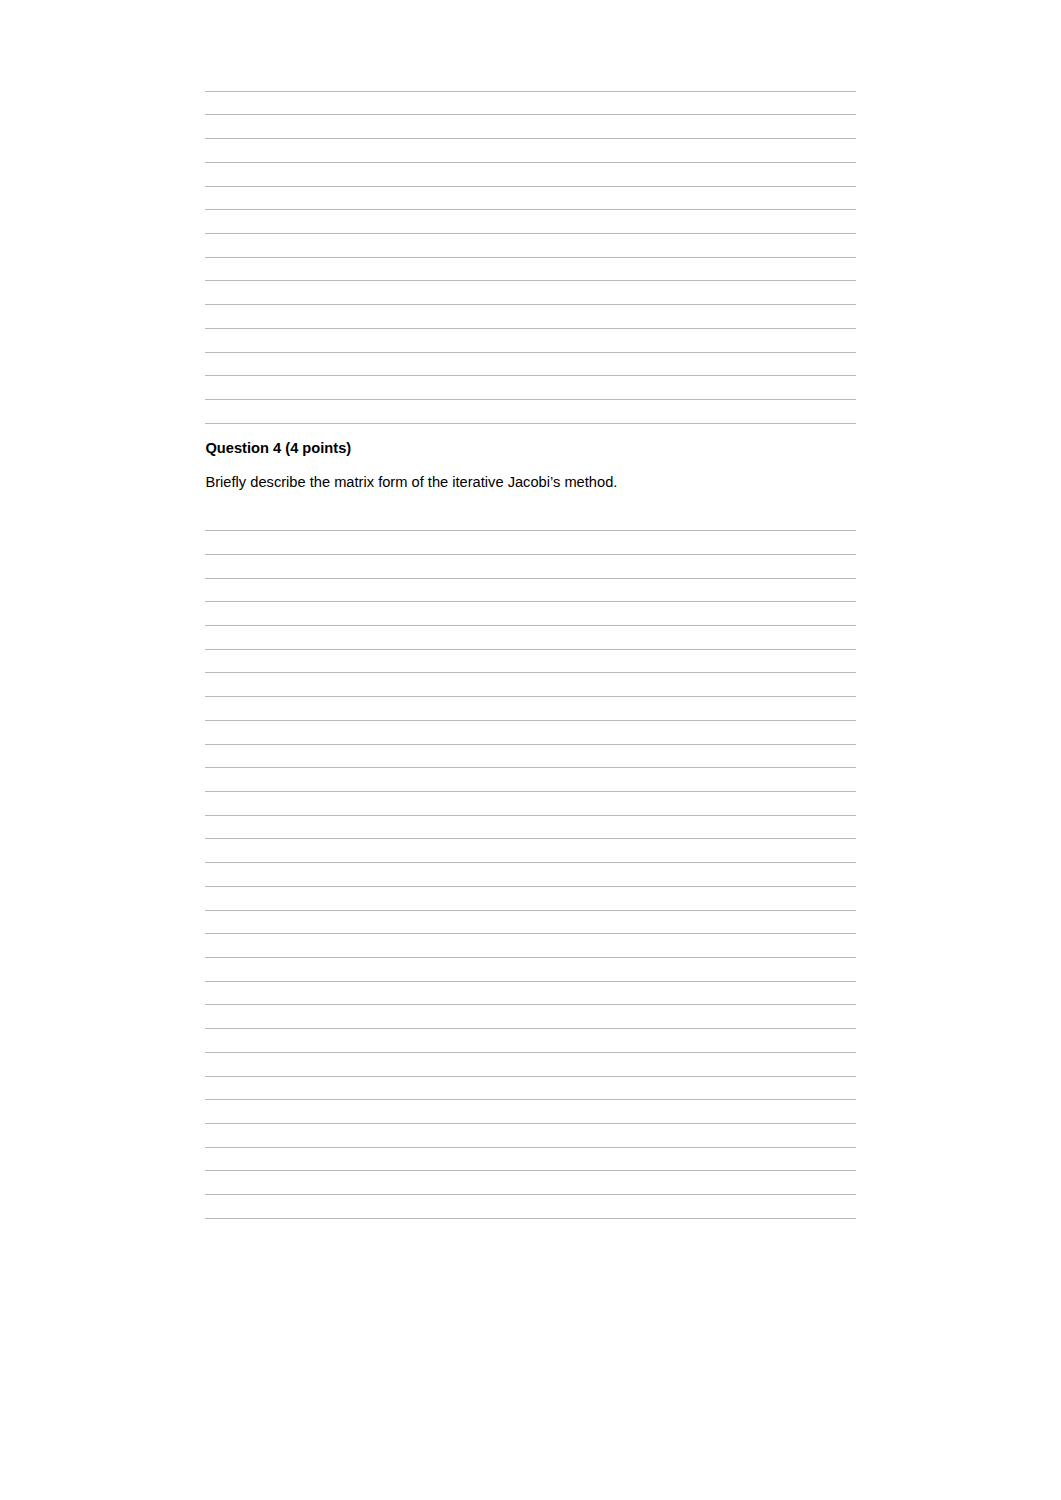Question 4 (4 points)
Briefly describe the matrix form of the iterative Jacobi’s method.